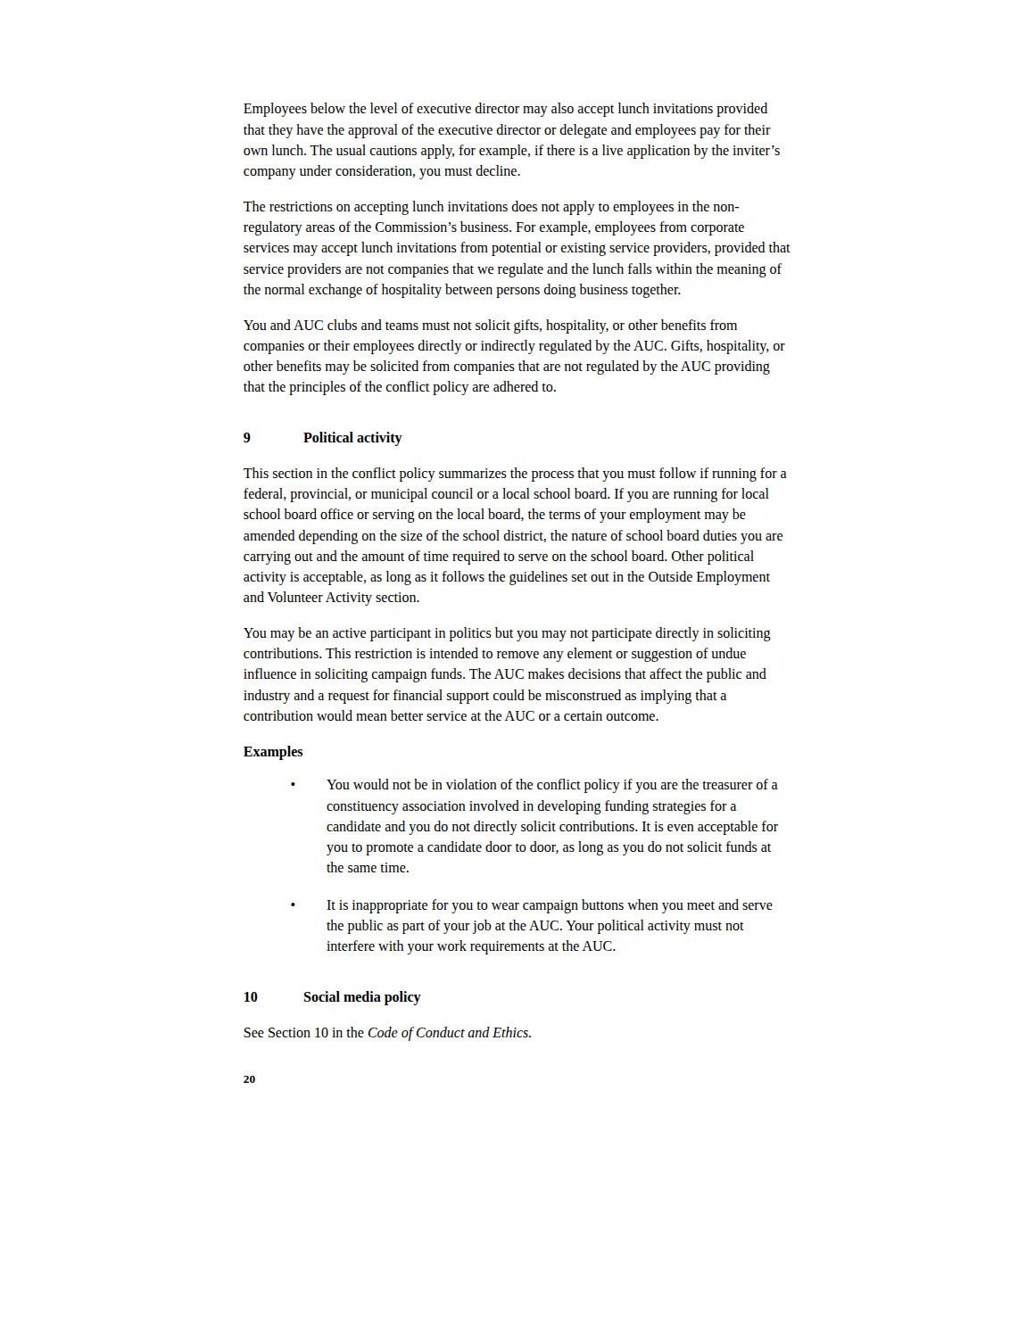Employees below the level of executive director may also accept lunch invitations provided that they have the approval of the executive director or delegate and employees pay for their own lunch. The usual cautions apply, for example, if there is a live application by the inviter’s company under consideration, you must decline.
The restrictions on accepting lunch invitations does not apply to employees in the non-regulatory areas of the Commission’s business. For example, employees from corporate services may accept lunch invitations from potential or existing service providers, provided that service providers are not companies that we regulate and the lunch falls within the meaning of the normal exchange of hospitality between persons doing business together.
You and AUC clubs and teams must not solicit gifts, hospitality, or other benefits from companies or their employees directly or indirectly regulated by the AUC. Gifts, hospitality, or other benefits may be solicited from companies that are not regulated by the AUC providing that the principles of the conflict policy are adhered to.
9 Political activity
This section in the conflict policy summarizes the process that you must follow if running for a federal, provincial, or municipal council or a local school board. If you are running for local school board office or serving on the local board, the terms of your employment may be amended depending on the size of the school district, the nature of school board duties you are carrying out and the amount of time required to serve on the school board. Other political activity is acceptable, as long as it follows the guidelines set out in the Outside Employment and Volunteer Activity section.
You may be an active participant in politics but you may not participate directly in soliciting contributions. This restriction is intended to remove any element or suggestion of undue influence in soliciting campaign funds. The AUC makes decisions that affect the public and industry and a request for financial support could be misconstrued as implying that a contribution would mean better service at the AUC or a certain outcome.
Examples
You would not be in violation of the conflict policy if you are the treasurer of a constituency association involved in developing funding strategies for a candidate and you do not directly solicit contributions. It is even acceptable for you to promote a candidate door to door, as long as you do not solicit funds at the same time.
It is inappropriate for you to wear campaign buttons when you meet and serve the public as part of your job at the AUC. Your political activity must not interfere with your work requirements at the AUC.
10 Social media policy
See Section 10 in the Code of Conduct and Ethics.
20